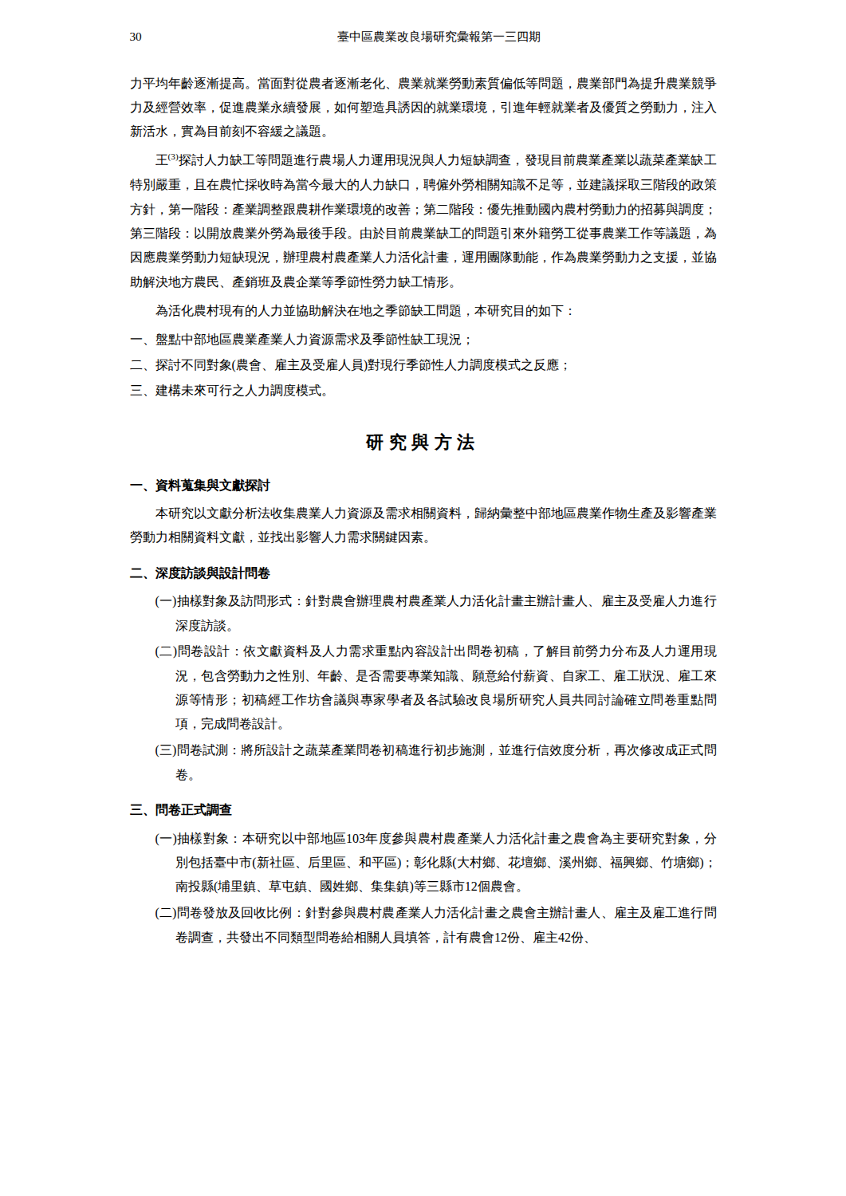30 臺中區農業改良場研究彙報第一三四期
力平均年齡逐漸提高。當面對從農者逐漸老化、農業就業勞動素質偏低等問題，農業部門為提升農業競爭力及經營效率，促進農業永續發展，如何塑造具誘因的就業環境，引進年輕就業者及優質之勞動力，注入新活水，實為目前刻不容緩之議題。
王(3)探討人力缺工等問題進行農場人力運用現況與人力短缺調查，發現目前農業產業以蔬菜產業缺工特別嚴重，且在農忙採收時為當今最大的人力缺口，聘僱外勞相關知識不足等，並建議採取三階段的政策方針，第一階段：產業調整跟農耕作業環境的改善；第二階段：優先推動國內農村勞動力的招募與調度；第三階段：以開放農業外勞為最後手段。由於目前農業缺工的問題引來外籍勞工從事農業工作等議題，為因應農業勞動力短缺現況，辦理農村農產業人力活化計畫，運用團隊動能，作為農業勞動力之支援，並協助解決地方農民、產銷班及農企業等季節性勞力缺工情形。
為活化農村現有的人力並協助解決在地之季節缺工問題，本研究目的如下：
一、盤點中部地區農業產業人力資源需求及季節性缺工現況；
二、探討不同對象(農會、雇主及受雇人員)對現行季節性人力調度模式之反應；
三、建構未來可行之人力調度模式。
研究與方法
一、資料蒐集與文獻探討
本研究以文獻分析法收集農業人力資源及需求相關資料，歸納彙整中部地區農業作物生產及影響產業勞動力相關資料文獻，並找出影響人力需求關鍵因素。
二、深度訪談與設計問卷
(一)抽樣對象及訪問形式：針對農會辦理農村農產業人力活化計畫主辦計畫人、雇主及受雇人力進行深度訪談。
(二)問卷設計：依文獻資料及人力需求重點內容設計出問卷初稿，了解目前勞力分布及人力運用現況，包含勞動力之性別、年齡、是否需要專業知識、願意給付薪資、自家工、雇工狀況、雇工來源等情形；初稿經工作坊會議與專家學者及各試驗改良場所研究人員共同討論確立問卷重點問項，完成問卷設計。
(三)問卷試測：將所設計之蔬菜產業問卷初稿進行初步施測，並進行信效度分析，再次修改成正式問卷。
三、問卷正式調查
(一)抽樣對象：本研究以中部地區103年度參與農村農產業人力活化計畫之農會為主要研究對象，分別包括臺中市(新社區、后里區、和平區)；彰化縣(大村鄉、花壇鄉、溪州鄉、福興鄉、竹塘鄉)；南投縣(埔里鎮、草屯鎮、國姓鄉、集集鎮)等三縣市12個農會。
(二)問卷發放及回收比例：針對參與農村農產業人力活化計畫之農會主辦計畫人、雇主及雇工進行問卷調查，共發出不同類型問卷給相關人員填答，計有農會12份、雇主42份、